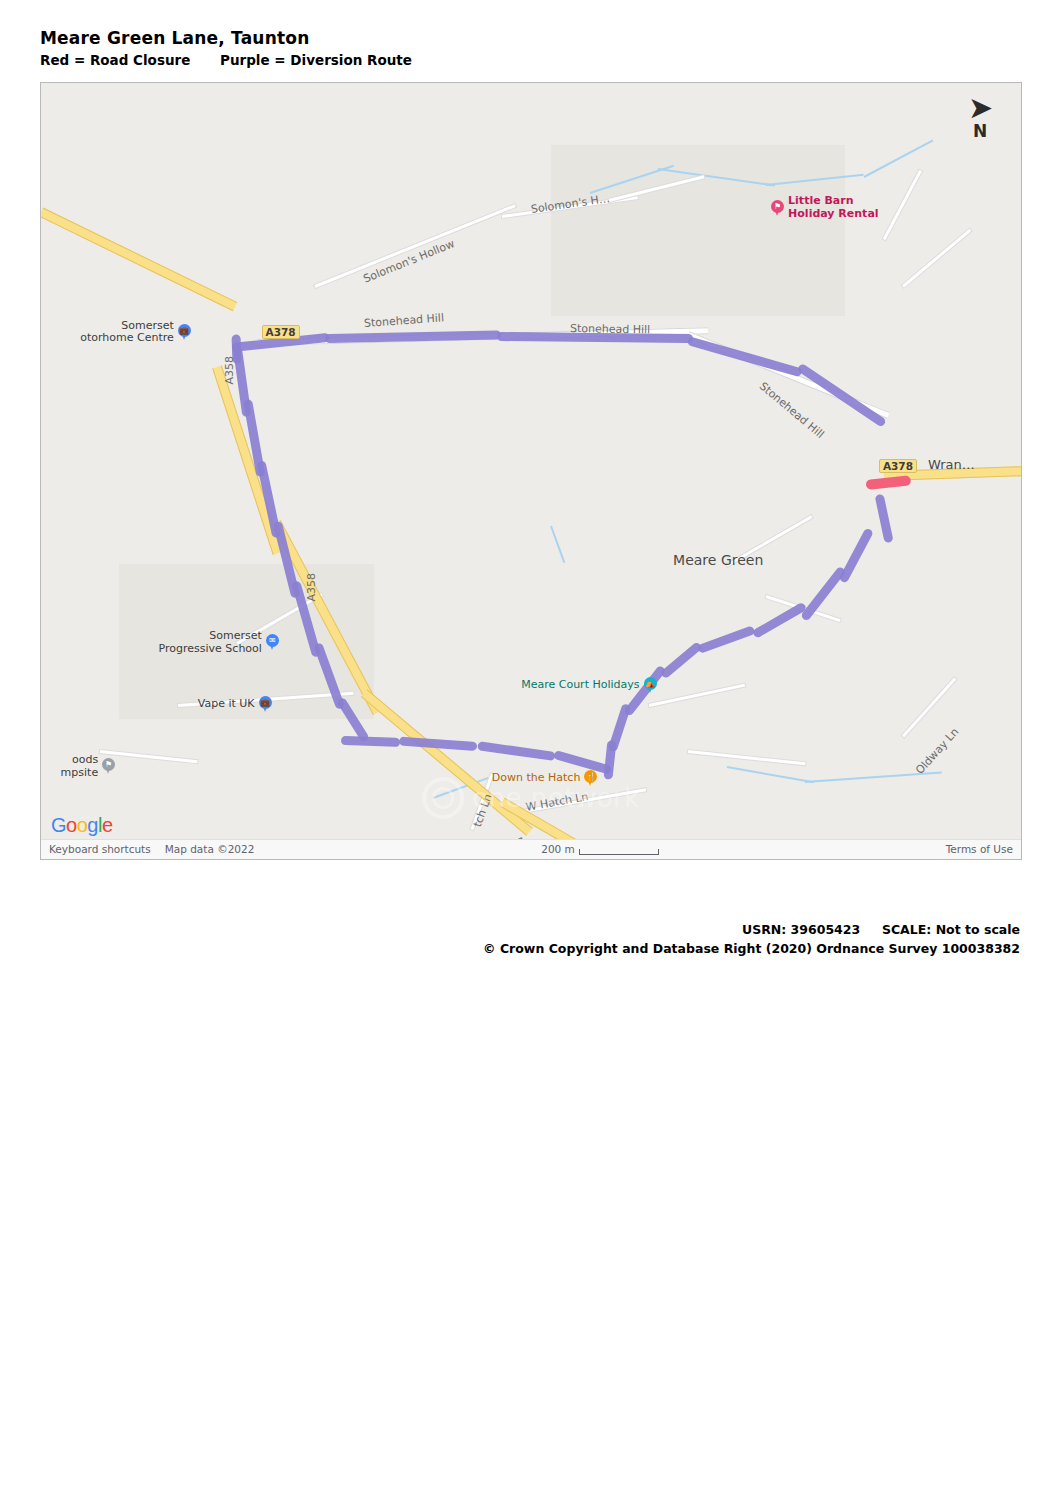Meare Green Lane, Taunton
Red = Road Closure Purple = Diversion Route
Solomon's Hollow
Solomon's H…
Stonehead Hill
Stonehead Hill
Stonehead Hill
A378
A378
Wran…
A358
A358
A358
tch Ln
W Hatch Ln
Oldway Ln
Meare Green
⚑ Little Barn
Holiday Rental
💼 Somerset
otorhome Centre
✉ Somerset
Progressive School
💼 Vape it UK
⚑ oods
mpsite
Meare Court Holidays ⛺
Down the Hatch 🍴
➤
N
one.network
Google
Keyboard shortcuts Map data ©2022
200 m
Terms of Use
USRN: 39605423 SCALE: Not to scale
© Crown Copyright and Database Right (2020) Ordnance Survey 100038382